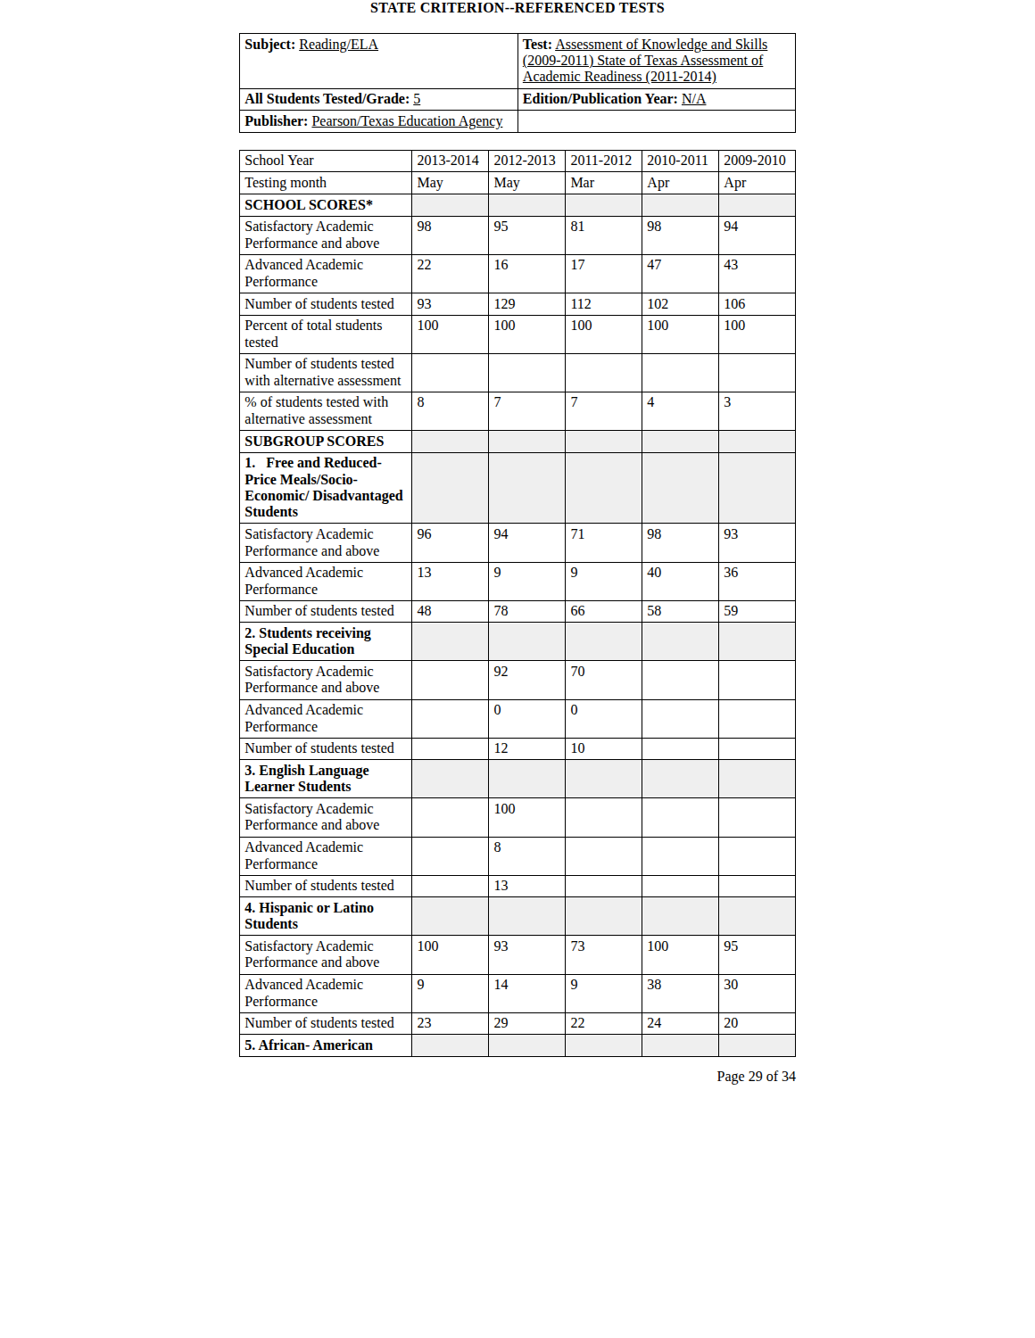STATE CRITERION--REFERENCED TESTS
| Subject: Reading/ELA | Test: Assessment of Knowledge and Skills (2009-2011) State of Texas Assessment of Academic Readiness (2011-2014) |
| All Students Tested/Grade: 5 | Edition/Publication Year: N/A |
| Publisher: Pearson/Texas Education Agency | |
| School Year | 2013-2014 | 2012-2013 | 2011-2012 | 2010-2011 | 2009-2010 |
| Testing month | May | May | Mar | Apr | Apr |
| SCHOOL SCORES* | | | | | |
| Satisfactory Academic Performance and above | 98 | 95 | 81 | 98 | 94 |
| Advanced Academic Performance | 22 | 16 | 17 | 47 | 43 |
| Number of students tested | 93 | 129 | 112 | 102 | 106 |
| Percent of total students tested | 100 | 100 | 100 | 100 | 100 |
| Number of students tested with alternative assessment | | | | | |
| % of students tested with alternative assessment | 8 | 7 | 7 | 4 | 3 |
| SUBGROUP SCORES | | | | | |
| 1. Free and Reduced-Price Meals/Socio-Economic/ Disadvantaged Students | | | | | |
| Satisfactory Academic Performance and above | 96 | 94 | 71 | 98 | 93 |
| Advanced Academic Performance | 13 | 9 | 9 | 40 | 36 |
| Number of students tested | 48 | 78 | 66 | 58 | 59 |
| 2. Students receiving Special Education | | | | | |
| Satisfactory Academic Performance and above | | 92 | 70 | | |
| Advanced Academic Performance | | 0 | 0 | | |
| Number of students tested | | 12 | 10 | | |
| 3. English Language Learner Students | | | | | |
| Satisfactory Academic Performance and above | | 100 | | | |
| Advanced Academic Performance | | 8 | | | |
| Number of students tested | | 13 | | | |
| 4. Hispanic or Latino Students | | | | | |
| Satisfactory Academic Performance and above | 100 | 93 | 73 | 100 | 95 |
| Advanced Academic Performance | 9 | 14 | 9 | 38 | 30 |
| Number of students tested | 23 | 29 | 22 | 24 | 20 |
| 5. African- American | | | | | |
Page 29 of 34